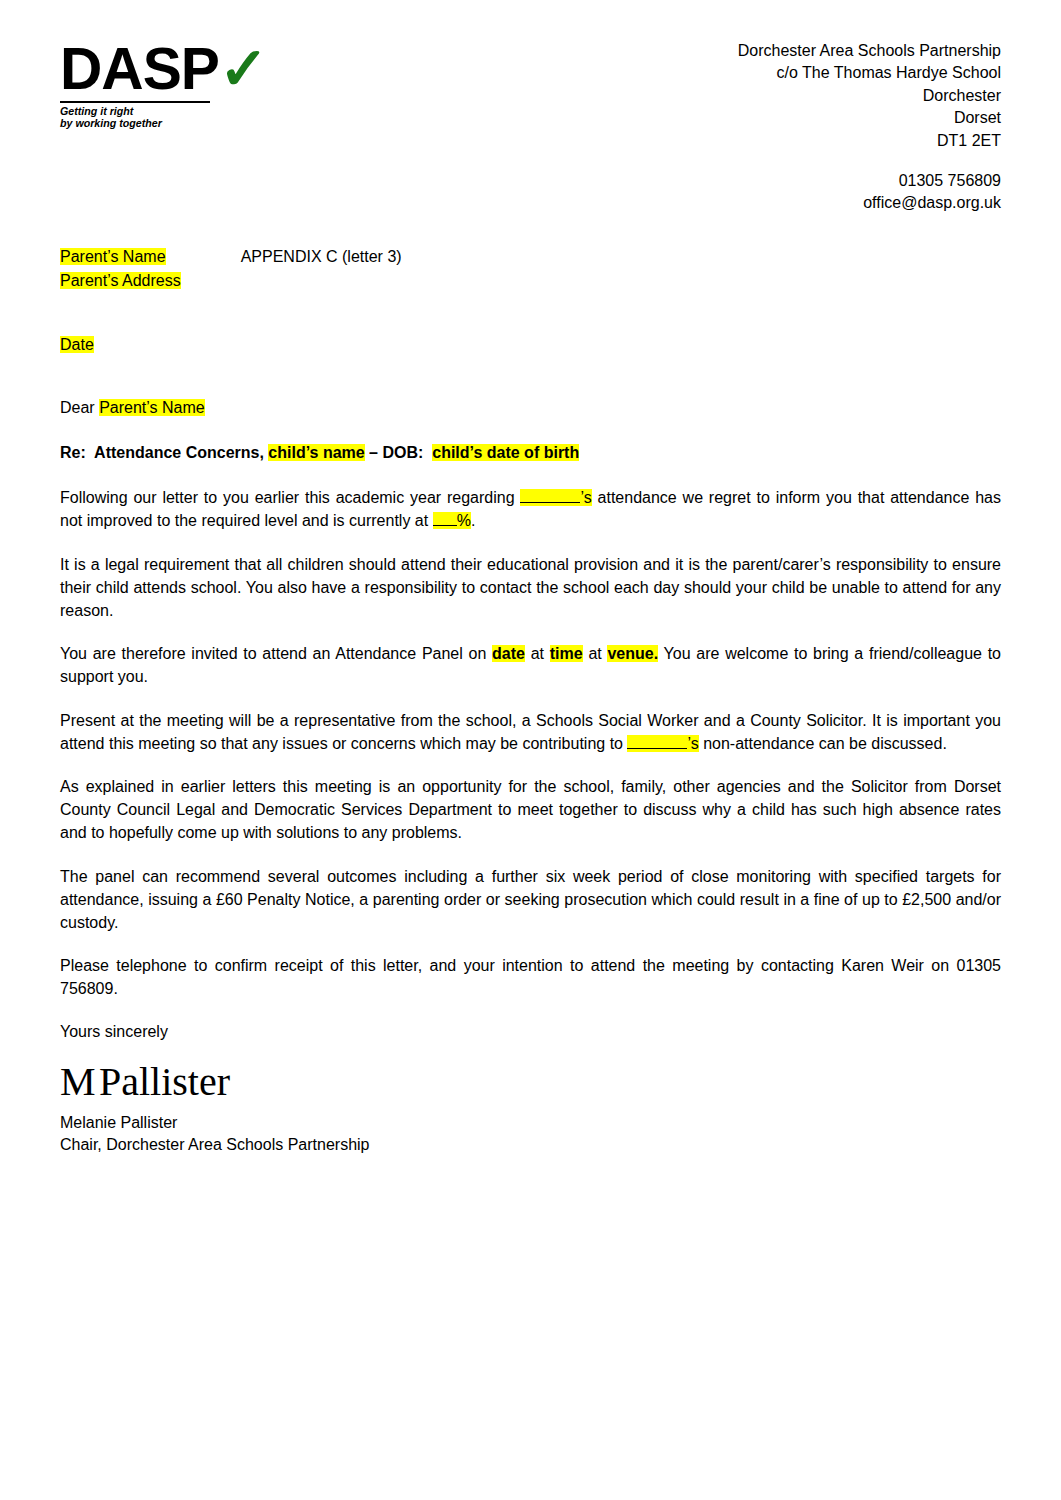DASP✓
Getting it right
by working together
Dorchester Area Schools Partnership
c/o The Thomas Hardye School
Dorchester
Dorset
DT1 2ET
01305 756809
office@dasp.org.uk
Parent’s Name
Parent’s Address
APPENDIX C (letter 3)
Date
Dear Parent’s Name
Re: Attendance Concerns, child’s name – DOB: child’s date of birth
Following our letter to you earlier this academic year regarding ’s attendance we regret to inform you that attendance has not improved to the required level and is currently at %.
It is a legal requirement that all children should attend their educational provision and it is the parent/carer’s responsibility to ensure their child attends school. You also have a responsibility to contact the school each day should your child be unable to attend for any reason.
You are therefore invited to attend an Attendance Panel on date at time at venue. You are welcome to bring a friend/colleague to support you.
Present at the meeting will be a representative from the school, a Schools Social Worker and a County Solicitor. It is important you attend this meeting so that any issues or concerns which may be contributing to ’s non-attendance can be discussed.
As explained in earlier letters this meeting is an opportunity for the school, family, other agencies and the Solicitor from Dorset County Council Legal and Democratic Services Department to meet together to discuss why a child has such high absence rates and to hopefully come up with solutions to any problems.
The panel can recommend several outcomes including a further six week period of close monitoring with specified targets for attendance, issuing a £60 Penalty Notice, a parenting order or seeking prosecution which could result in a fine of up to £2,500 and/or custody.
Please telephone to confirm receipt of this letter, and your intention to attend the meeting by contacting Karen Weir on 01305 756809.
Yours sincerely
M Pallister
Melanie Pallister
Chair, Dorchester Area Schools Partnership